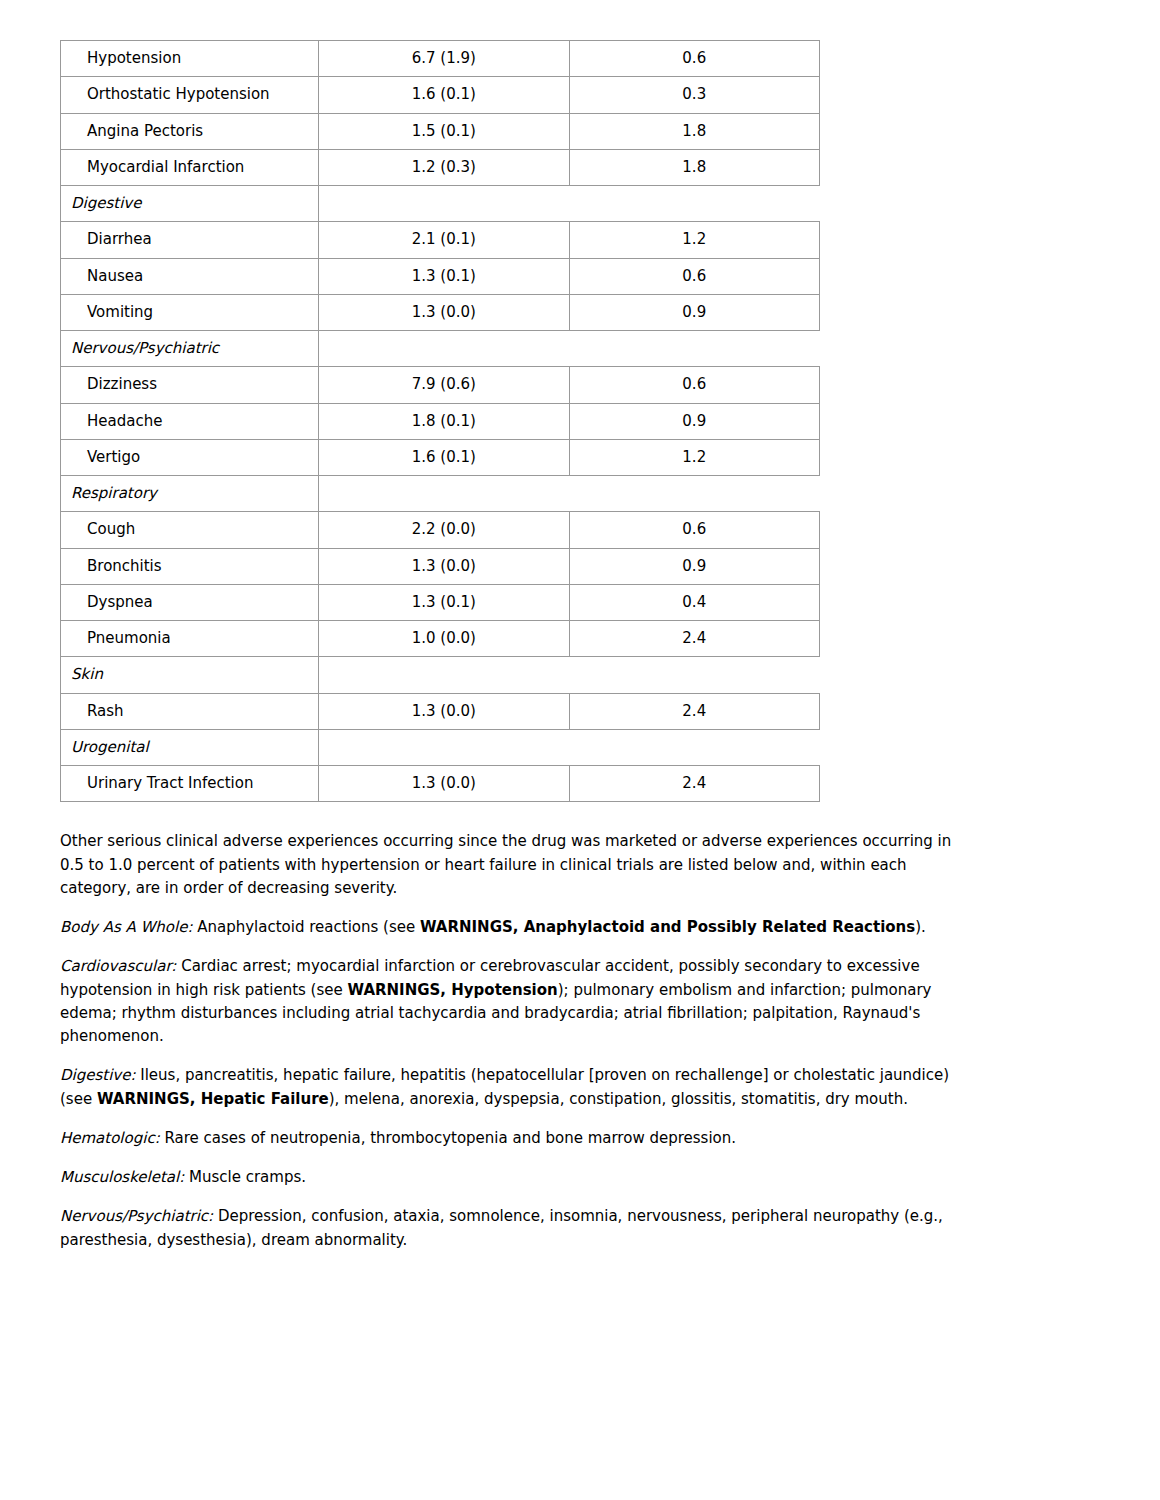| Hypotension | 6.7 (1.9) | 0.6 |
| Orthostatic Hypotension | 1.6 (0.1) | 0.3 |
| Angina Pectoris | 1.5 (0.1) | 1.8 |
| Myocardial Infarction | 1.2 (0.3) | 1.8 |
| Digestive | | |
| Diarrhea | 2.1 (0.1) | 1.2 |
| Nausea | 1.3 (0.1) | 0.6 |
| Vomiting | 1.3 (0.0) | 0.9 |
| Nervous/Psychiatric | | |
| Dizziness | 7.9 (0.6) | 0.6 |
| Headache | 1.8 (0.1) | 0.9 |
| Vertigo | 1.6 (0.1) | 1.2 |
| Respiratory | | |
| Cough | 2.2 (0.0) | 0.6 |
| Bronchitis | 1.3 (0.0) | 0.9 |
| Dyspnea | 1.3 (0.1) | 0.4 |
| Pneumonia | 1.0 (0.0) | 2.4 |
| Skin | | |
| Rash | 1.3 (0.0) | 2.4 |
| Urogenital | | |
| Urinary Tract Infection | 1.3 (0.0) | 2.4 |
Other serious clinical adverse experiences occurring since the drug was marketed or adverse experiences occurring in 0.5 to 1.0 percent of patients with hypertension or heart failure in clinical trials are listed below and, within each category, are in order of decreasing severity.
Body As A Whole: Anaphylactoid reactions (see WARNINGS, Anaphylactoid and Possibly Related Reactions).
Cardiovascular: Cardiac arrest; myocardial infarction or cerebrovascular accident, possibly secondary to excessive hypotension in high risk patients (see WARNINGS, Hypotension); pulmonary embolism and infarction; pulmonary edema; rhythm disturbances including atrial tachycardia and bradycardia; atrial fibrillation; palpitation, Raynaud's phenomenon.
Digestive: Ileus, pancreatitis, hepatic failure, hepatitis (hepatocellular [proven on rechallenge] or cholestatic jaundice) (see WARNINGS, Hepatic Failure), melena, anorexia, dyspepsia, constipation, glossitis, stomatitis, dry mouth.
Hematologic: Rare cases of neutropenia, thrombocytopenia and bone marrow depression.
Musculoskeletal: Muscle cramps.
Nervous/Psychiatric: Depression, confusion, ataxia, somnolence, insomnia, nervousness, peripheral neuropathy (e.g., paresthesia, dysesthesia), dream abnormality.